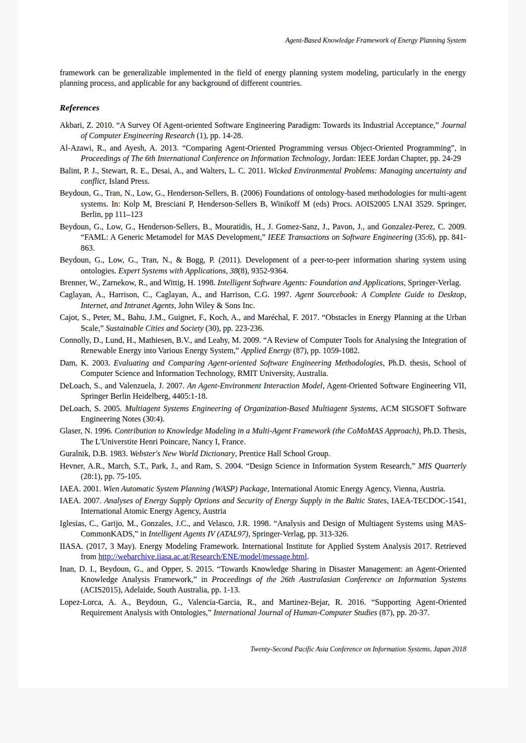Agent-Based Knowledge Framework of Energy Planning System
framework can be generalizable implemented in the field of energy planning system modeling, particularly in the energy planning process, and applicable for any background of different countries.
References
Akbari, Z. 2010. “A Survey Of Agent-oriented Software Engineering Paradigm: Towards its Industrial Acceptance,” Journal of Computer Engineering Research (1), pp. 14-28.
Al-Azawi, R., and Ayesh, A. 2013. “Comparing Agent-Oriented Programming versus Object-Oriented Programming”, in Proceedings of The 6th International Conference on Information Technology, Jordan: IEEE Jordan Chapter, pp. 24-29
Balint, P. J., Stewart, R. E., Desai, A., and Walters, L. C. 2011. Wicked Environmental Problems: Managing uncertainty and conflict, Island Press.
Beydoun, G., Tran, N., Low, G., Henderson-Sellers, B. (2006) Foundations of ontology-based methodologies for multi-agent systems. In: Kolp M, Bresciani P, Henderson-Sellers B, Winikoff M (eds) Procs. AOIS2005 LNAI 3529. Springer, Berlin, pp 111–123
Beydoun, G., Low, G., Henderson-Sellers, B., Mouratidis, H., J. Gomez-Sanz, J., Pavon, J., and Gonzalez-Perez, C. 2009. “FAML: A Generic Metamodel for MAS Development,” IEEE Transactions on Software Engineering (35:6), pp. 841-863.
Beydoun, G., Low, G., Tran, N., & Bogg, P. (2011). Development of a peer-to-peer information sharing system using ontologies. Expert Systems with Applications, 38(8), 9352-9364.
Brenner, W., Zarnekow, R., and Wittig, H. 1998. Intelligent Software Agents: Foundation and Applications, Springer-Verlag.
Caglayan, A., Harrison, C., Caglayan, A., and Harrison, C.G. 1997. Agent Sourcebook: A Complete Guide to Desktop, Internet, and Intranet Agents, John Wiley & Sons Inc.
Cajot, S., Peter, M., Bahu, J.M., Guignet, F., Koch, A., and Maréchal, F. 2017. “Obstacles in Energy Planning at the Urban Scale,” Sustainable Cities and Society (30), pp. 223-236.
Connolly, D., Lund, H., Mathiesen, B.V., and Leahy, M. 2009. “A Review of Computer Tools for Analysing the Integration of Renewable Energy into Various Energy System,” Applied Energy (87), pp. 1059-1082.
Dam, K. 2003. Evaluating and Comparing Agent-oriented Software Engineering Methodologies, Ph.D. thesis, School of Computer Science and Information Technology, RMIT University, Australia.
DeLoach, S., and Valenzuela, J. 2007. An Agent-Environment Interaction Model, Agent-Oriented Software Engineering VII, Springer Berlin Heidelberg, 4405:1-18.
DeLoach, S. 2005. Multiagent Systems Engineering of Organization-Based Multiagent Systems, ACM SIGSOFT Software Engineering Notes (30:4).
Glaser, N. 1996. Contribution to Knowledge Modeling in a Multi-Agent Framework (the CoMoMAS Approach), Ph.D. Thesis, The L'Universtite Henri Poincare, Nancy I, France.
Guralnik, D.B. 1983. Webster's New World Dictionary, Prentice Hall School Group.
Hevner, A.R., March, S.T., Park, J., and Ram, S. 2004. “Design Science in Information System Research,” MIS Quarterly (28:1), pp. 75-105.
IAEA. 2001. Wien Automatic System Planning (WASP) Package, International Atomic Energy Agency, Vienna, Austria.
IAEA. 2007. Analyses of Energy Supply Options and Security of Energy Supply in the Baltic States, IAEA-TECDOC-1541, International Atomic Energy Agency, Austria
Iglesias, C., Garijo, M., Gonzales, J.C., and Velasco, J.R. 1998. “Analysis and Design of Multiagent Systems using MAS-CommonKADS,” in Intelligent Agents IV (ATAL97), Springer-Verlag, pp. 313-326.
IIASA. (2017, 3 May). Energy Modeling Framework. International Institute for Applied System Analysis 2017. Retrieved from http://webarchive.iiasa.ac.at/Research/ENE/model/message.html.
Inan, D. I., Beydoun, G., and Opper, S. 2015. “Towards Knowledge Sharing in Disaster Management: an Agent-Oriented Knowledge Analysis Framework,” in Proceedings of the 26th Australasian Conference on Information Systems (ACIS2015), Adelaide, South Australia, pp. 1-13.
Lopez-Lorca, A. A., Beydoun, G., Valencia-Garcia, R., and Martinez-Bejar, R. 2016. “Supporting Agent-Oriented Requirement Analysis with Ontologies,” International Journal of Human-Computer Studies (87), pp. 20-37.
Twenty-Second Pacific Asia Conference on Information Systems, Japan 2018